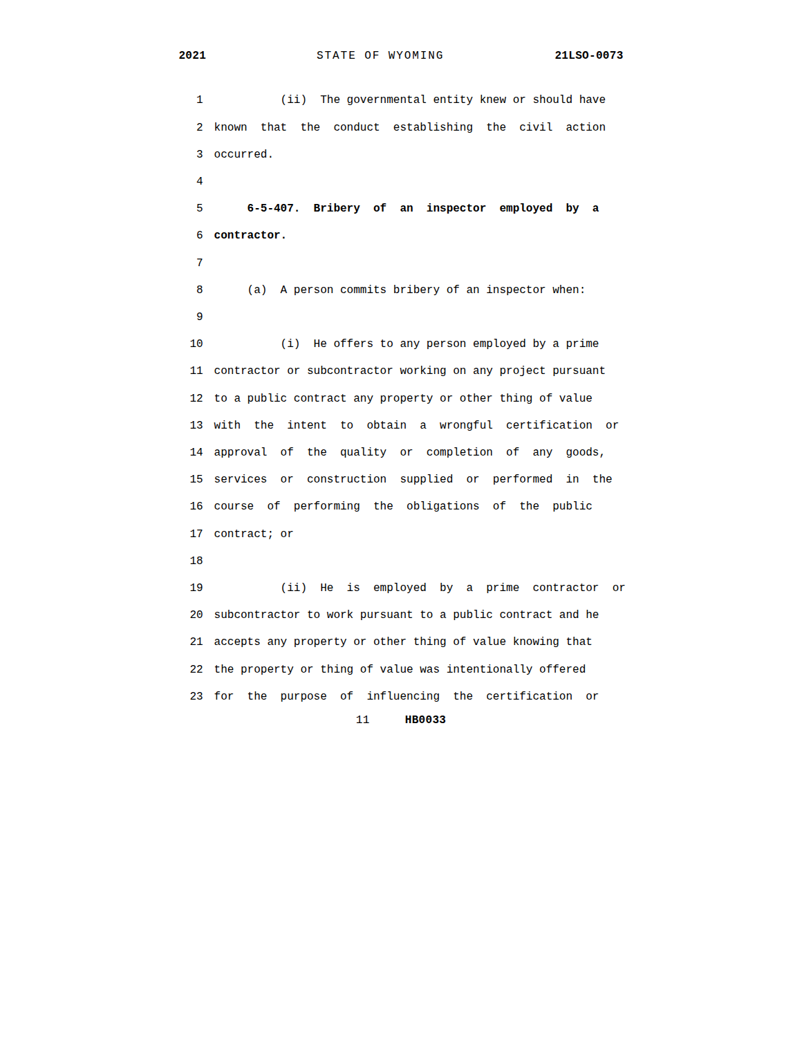2021 STATE OF WYOMING 21LSO-0073
(ii) The governmental entity knew or should have
known that the conduct establishing the civil action
occurred.
6-5-407. Bribery of an inspector employed by a
contractor.
(a) A person commits bribery of an inspector when:
(i) He offers to any person employed by a prime
contractor or subcontractor working on any project pursuant
to a public contract any property or other thing of value
with the intent to obtain a wrongful certification or
approval of the quality or completion of any goods,
services or construction supplied or performed in the
course of performing the obligations of the public
contract; or
(ii) He is employed by a prime contractor or
subcontractor to work pursuant to a public contract and he
accepts any property or other thing of value knowing that
the property or thing of value was intentionally offered
for the purpose of influencing the certification or
11 HB0033